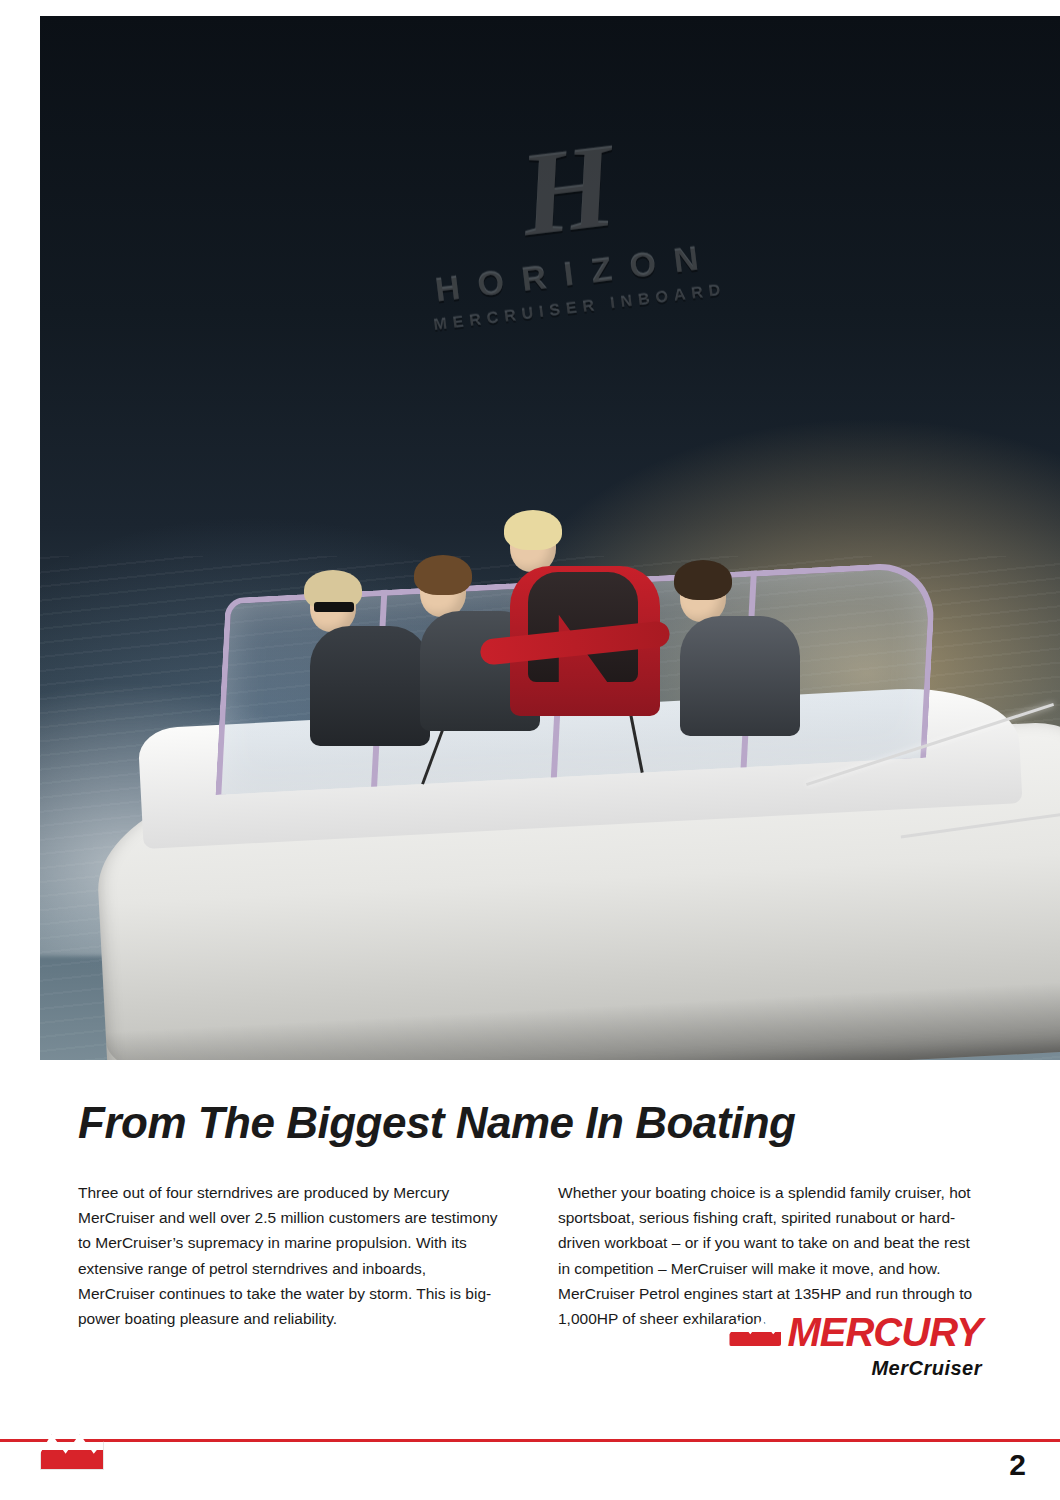H
HORIZON
MERCRUISER INBOARD
From The Biggest Name In Boating
Three out of four sterndrives are produced by Mercury MerCruiser and well over 2.5 million customers are testimony to MerCruiser’s supremacy in marine propulsion. With its extensive range of petrol sterndrives and inboards, MerCruiser continues to take the water by storm. This is big-power boating pleasure and reliability.
Whether your boating choice is a splendid family cruiser, hot sportsboat, serious fishing craft, spirited runabout or hard-driven workboat – or if you want to take on and beat the rest in competition – MerCruiser will make it move, and how. MerCruiser Petrol engines start at 135HP and run through to 1,000HP of sheer exhilaration.
MERCURY MerCruiser
2